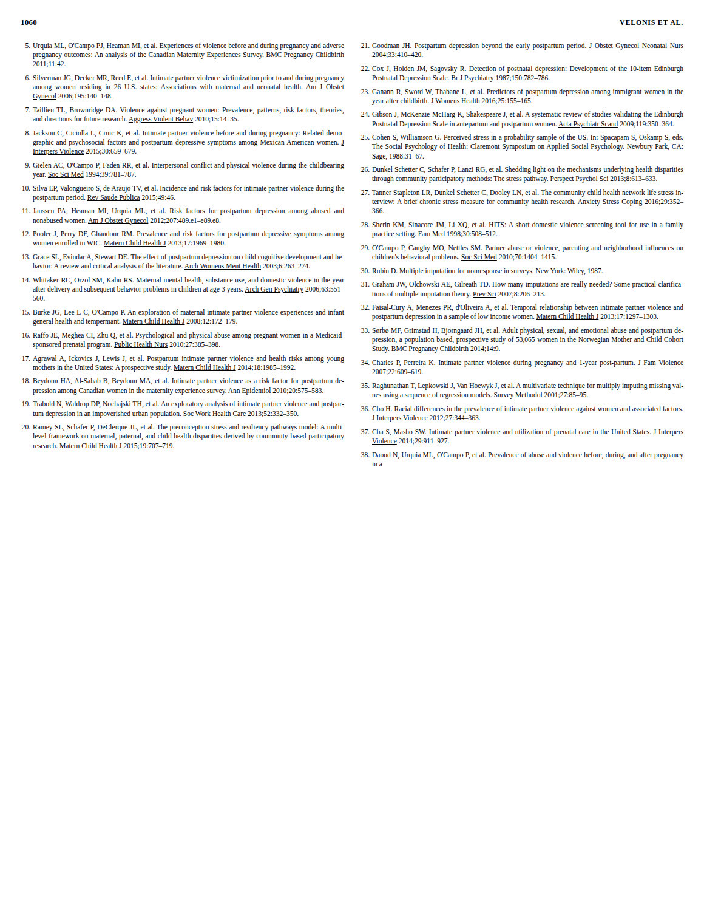1060 VELONIS ET AL.
5. Urquia ML, O'Campo PJ, Heaman MI, et al. Experiences of violence before and during pregnancy and adverse pregnancy outcomes: An analysis of the Canadian Maternity Experiences Survey. BMC Pregnancy Childbirth 2011;11:42.
6. Silverman JG, Decker MR, Reed E, et al. Intimate partner violence victimization prior to and during pregnancy among women residing in 26 U.S. states: Associations with maternal and neonatal health. Am J Obstet Gynecol 2006;195:140–148.
7. Taillieu TL, Brownridge DA. Violence against pregnant women: Prevalence, patterns, risk factors, theories, and directions for future research. Aggress Violent Behav 2010;15:14–35.
8. Jackson C, Ciciolla L, Crnic K, et al. Intimate partner violence before and during pregnancy: Related demographic and psychosocial factors and postpartum depressive symptoms among Mexican American women. J Interpers Violence 2015;30:659–679.
9. Gielen AC, O'Campo P, Faden RR, et al. Interpersonal conflict and physical violence during the childbearing year. Soc Sci Med 1994;39:781–787.
10. Silva EP, Valongueiro S, de Araujo TV, et al. Incidence and risk factors for intimate partner violence during the postpartum period. Rev Saude Publica 2015;49:46.
11. Janssen PA, Heaman MI, Urquia ML, et al. Risk factors for postpartum depression among abused and nonabused women. Am J Obstet Gynecol 2012;207:489.e1–e89.e8.
12. Pooler J, Perry DF, Ghandour RM. Prevalence and risk factors for postpartum depressive symptoms among women enrolled in WIC. Matern Child Health J 2013;17:1969–1980.
13. Grace SL, Evindar A, Stewart DE. The effect of postpartum depression on child cognitive development and behavior: A review and critical analysis of the literature. Arch Womens Ment Health 2003;6:263–274.
14. Whitaker RC, Orzol SM, Kahn RS. Maternal mental health, substance use, and domestic violence in the year after delivery and subsequent behavior problems in children at age 3 years. Arch Gen Psychiatry 2006;63:551–560.
15. Burke JG, Lee L-C, O'Campo P. An exploration of maternal intimate partner violence experiences and infant general health and tempermant. Matern Child Health J 2008;12:172–179.
16. Raffo JE, Meghea CI, Zhu Q, et al. Psychological and physical abuse among pregnant women in a Medicaid-sponsored prenatal program. Public Health Nurs 2010;27:385–398.
17. Agrawal A, Ickovics J, Lewis J, et al. Postpartum intimate partner violence and health risks among young mothers in the United States: A prospective study. Matern Child Health J 2014;18:1985–1992.
18. Beydoun HA, Al-Sahab B, Beydoun MA, et al. Intimate partner violence as a risk factor for postpartum depression among Canadian women in the maternity experience survey. Ann Epidemiol 2010;20:575–583.
19. Trabold N, Waldrop DP, Nochajski TH, et al. An exploratory analysis of intimate partner violence and postpartum depression in an impoverished urban population. Soc Work Health Care 2013;52:332–350.
20. Ramey SL, Schafer P, DeClerque JL, et al. The preconception stress and resiliency pathways model: A multilevel framework on maternal, paternal, and child health disparities derived by community-based participatory research. Matern Child Health J 2015;19:707–719.
21. Goodman JH. Postpartum depression beyond the early postpartum period. J Obstet Gynecol Neonatal Nurs 2004;33:410–420.
22. Cox J, Holden JM, Sagovsky R. Detection of postnatal depression: Development of the 10-item Edinburgh Postnatal Depression Scale. Br J Psychiatry 1987;150:782–786.
23. Ganann R, Sword W, Thabane L, et al. Predictors of postpartum depression among immigrant women in the year after childbirth. J Womens Health 2016;25:155–165.
24. Gibson J, McKenzie-McHarg K, Shakespeare J, et al. A systematic review of studies validating the Edinburgh Postnatal Depression Scale in antepartum and postpartum women. Acta Psychiatr Scand 2009;119:350–364.
25. Cohen S, Williamson G. Perceived stress in a probability sample of the US. In: Spacapam S, Oskamp S, eds. The Social Psychology of Health: Claremont Symposium on Applied Social Psychology. Newbury Park, CA: Sage, 1988:31–67.
26. Dunkel Schetter C, Schafer P, Lanzi RG, et al. Shedding light on the mechanisms underlying health disparities through community participatory methods: The stress pathway. Perspect Psychol Sci 2013;8:613–633.
27. Tanner Stapleton LR, Dunkel Schetter C, Dooley LN, et al. The community child health network life stress interview: A brief chronic stress measure for community health research. Anxiety Stress Coping 2016;29:352–366.
28. Sherin KM, Sinacore JM, Li XQ, et al. HITS: A short domestic violence screening tool for use in a family practice setting. Fam Med 1998;30:508–512.
29. O'Campo P, Caughy MO, Nettles SM. Partner abuse or violence, parenting and neighborhood influences on children's behavioral problems. Soc Sci Med 2010;70:1404–1415.
30. Rubin D. Multiple imputation for nonresponse in surveys. New York: Wiley, 1987.
31. Graham JW, Olchowski AE, Gilreath TD. How many imputations are really needed? Some practical clarifications of multiple imputation theory. Prev Sci 2007;8:206–213.
32. Faisal-Cury A, Menezes PR, d'Oliveira A, et al. Temporal relationship between intimate partner violence and postpartum depression in a sample of low income women. Matern Child Health J 2013;17:1297–1303.
33. Sørbø MF, Grimstad H, Bjorngaard JH, et al. Adult physical, sexual, and emotional abuse and postpartum depression, a population based, prospective study of 53,065 women in the Norwegian Mother and Child Cohort Study. BMC Pregnancy Childbirth 2014;14:9.
34. Charles P, Perreira K. Intimate partner violence during pregnancy and 1-year post-partum. J Fam Violence 2007;22:609–619.
35. Raghunathan T, Lepkowski J, Van Hoewyk J, et al. A multivariate technique for multiply imputing missing values using a sequence of regression models. Survey Methodol 2001;27:85–95.
36. Cho H. Racial differences in the prevalence of intimate partner violence against women and associated factors. J Interpers Violence 2012;27:344–363.
37. Cha S, Masho SW. Intimate partner violence and utilization of prenatal care in the United States. J Interpers Violence 2014;29:911–927.
38. Daoud N, Urquia ML, O'Campo P, et al. Prevalence of abuse and violence before, during, and after pregnancy in a